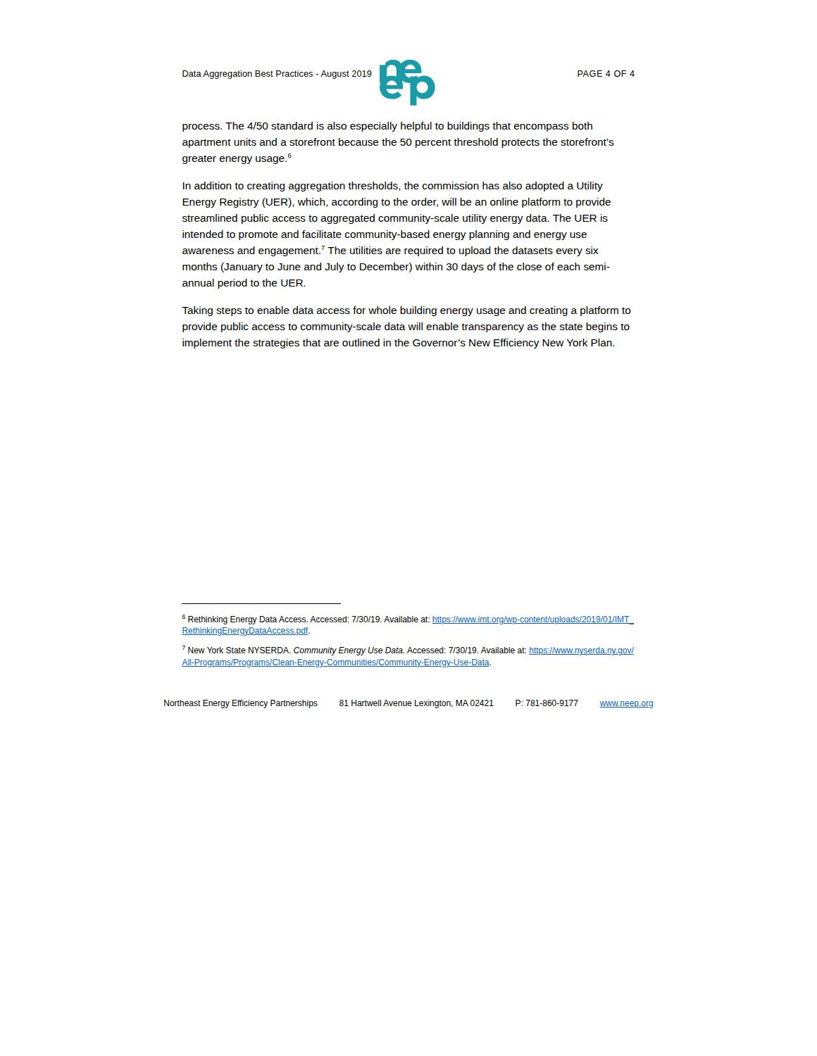Data Aggregation Best Practices - August 2019 PAGE 4 OF 4
process. The 4/50 standard is also especially helpful to buildings that encompass both apartment units and a storefront because the 50 percent threshold protects the storefront’s greater energy usage.6
In addition to creating aggregation thresholds, the commission has also adopted a Utility Energy Registry (UER), which, according to the order, will be an online platform to provide streamlined public access to aggregated community-scale utility energy data. The UER is intended to promote and facilitate community-based energy planning and energy use awareness and engagement.7 The utilities are required to upload the datasets every six months (January to June and July to December) within 30 days of the close of each semi-annual period to the UER.
Taking steps to enable data access for whole building energy usage and creating a platform to provide public access to community-scale data will enable transparency as the state begins to implement the strategies that are outlined in the Governor’s New Efficiency New York Plan.
6 Rethinking Energy Data Access. Accessed: 7/30/19. Available at: https://www.imt.org/wp-content/uploads/2019/01/IMT_RethinkingEnergyDataAccess.pdf.
7 New York State NYSERDA. Community Energy Use Data. Accessed: 7/30/19. Available at: https://www.nyserda.ny.gov/All-Programs/Programs/Clean-Energy-Communities/Community-Energy-Use-Data.
Northeast Energy Efficiency Partnerships 81 Hartwell Avenue Lexington, MA 02421 P: 781-860-9177 www.neep.org